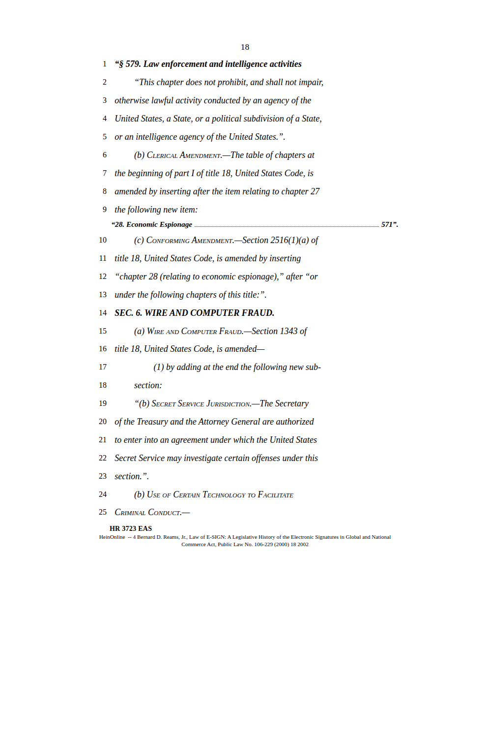18
“§ 579. Law enforcement and intelligence activities
“This chapter does not prohibit, and shall not impair,
otherwise lawful activity conducted by an agency of the
United States, a State, or a political subdivision of a State,
or an intelligence agency of the United States.”.
(b) Clerical Amendment.—The table of chapters at
the beginning of part I of title 18, United States Code, is
amended by inserting after the item relating to chapter 27
the following new item:
“28. Economic Espionage 571”.
(c) Conforming Amendment.—Section 2516(1)(a) of
title 18, United States Code, is amended by inserting
“chapter 28 (relating to economic espionage),” after “or
under the following chapters of this title:”.
SEC. 6. WIRE AND COMPUTER FRAUD.
(a) Wire and Computer Fraud.—Section 1343 of
title 18, United States Code, is amended—
(1) by adding at the end the following new sub-
section:
“(b) Secret Service Jurisdiction.—The Secretary
of the Treasury and the Attorney General are authorized
to enter into an agreement under which the United States
Secret Service may investigate certain offenses under this
section.”.
(b) Use of Certain Technology to Facilitate
Criminal Conduct.—
HR 3723 EAS
HeinOnline -- 4 Bernard D. Reams, Jr., Law of E-SIGN: A Legislative History of the Electronic Signatures in Global and National
Commerce Act, Public Law No. 106-229 (2000) 18 2002